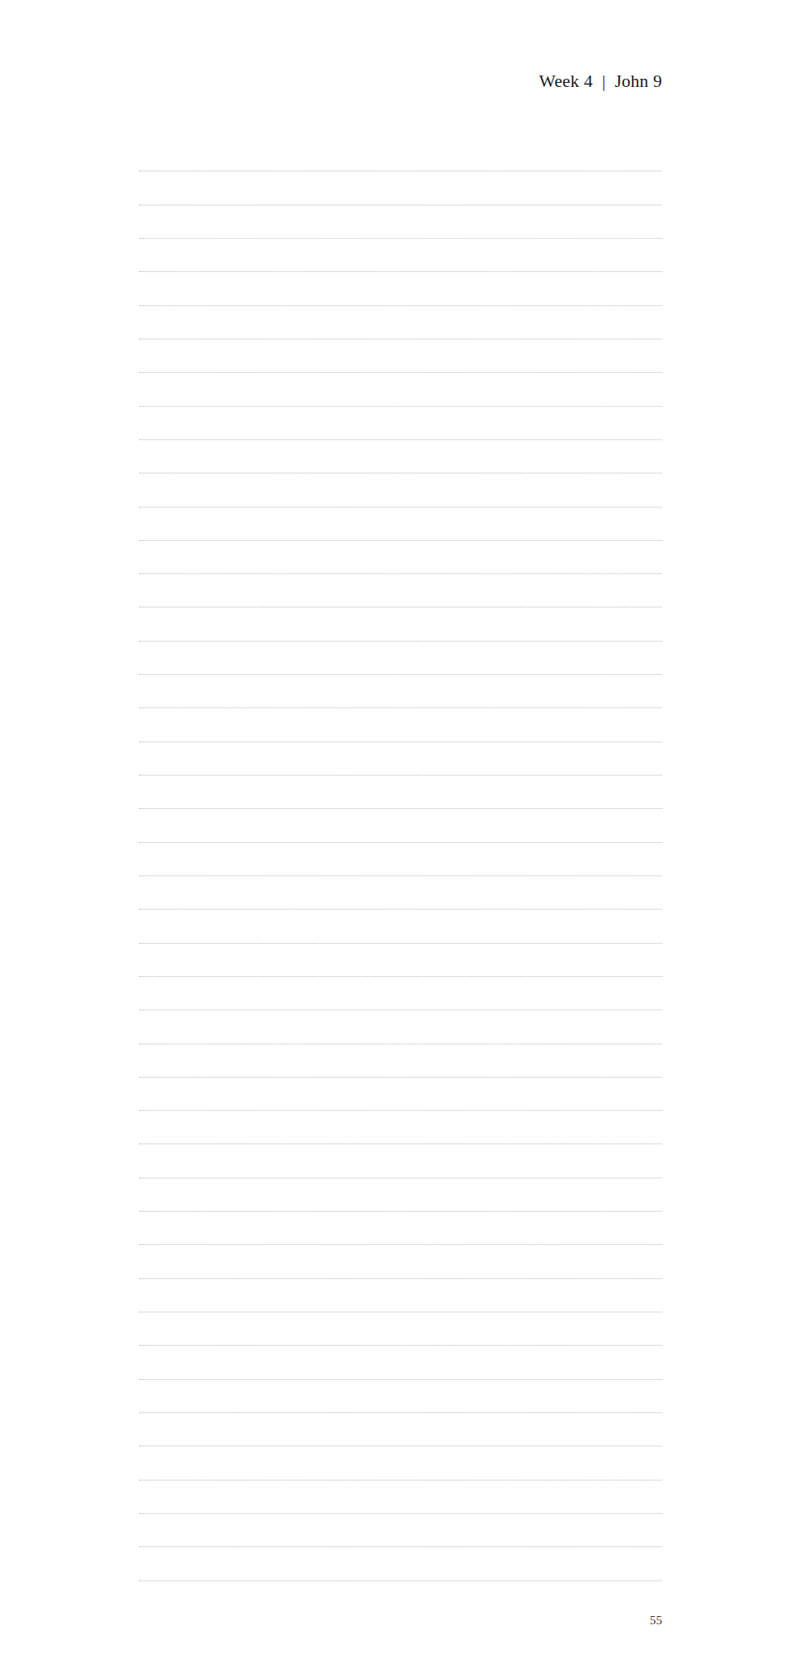Week 4 | John 9
55